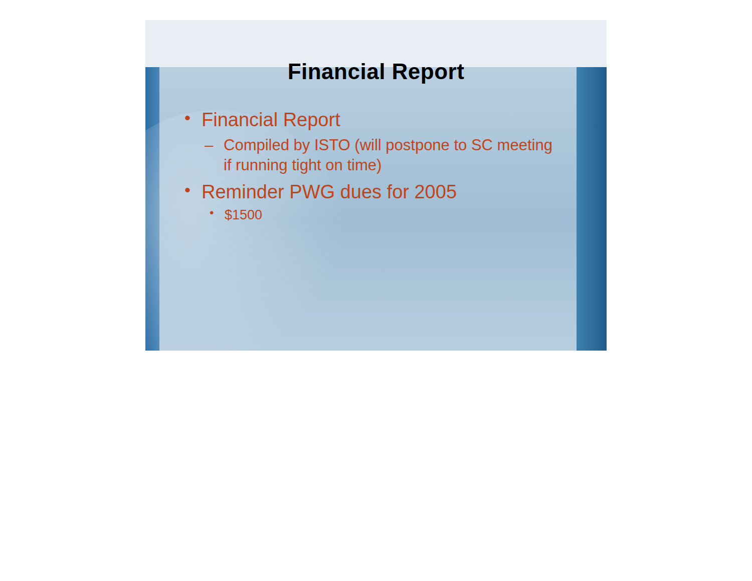Financial Report
Financial Report
Compiled by ISTO (will postpone to SC meeting if running tight on time)
Reminder PWG dues for 2005
$1500